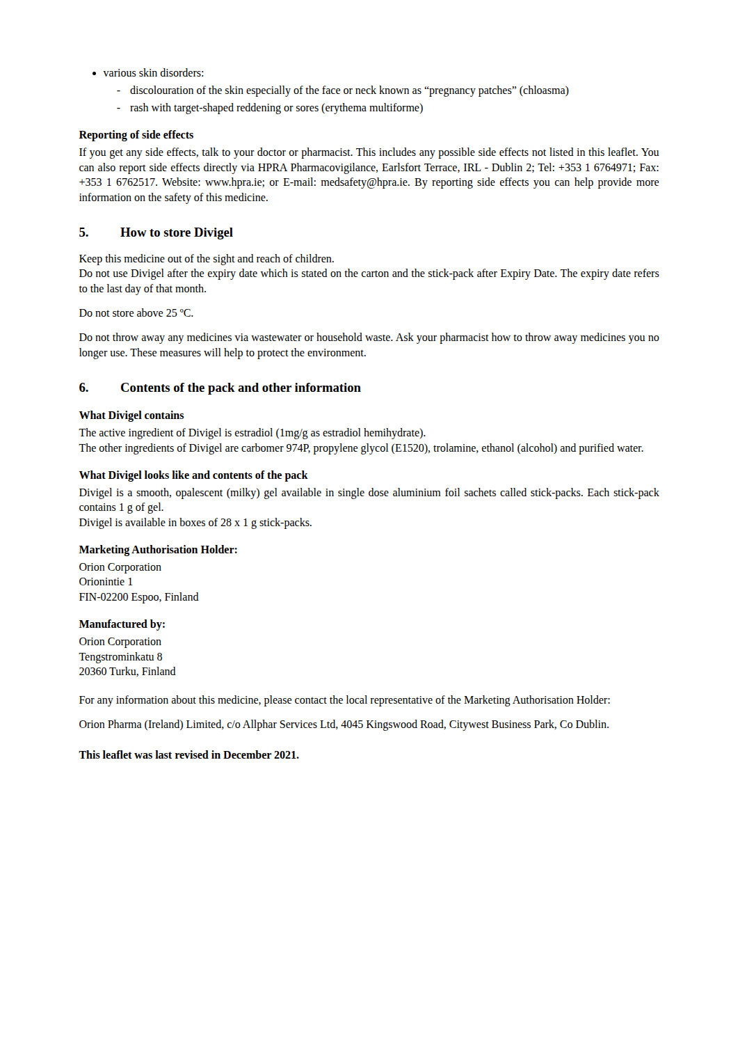various skin disorders:
discolouration of the skin especially of the face or neck known as “pregnancy patches” (chloasma)
rash with target-shaped reddening or sores (erythema multiforme)
Reporting of side effects
If you get any side effects, talk to your doctor or pharmacist. This includes any possible side effects not listed in this leaflet. You can also report side effects directly via HPRA Pharmacovigilance, Earlsfort Terrace, IRL - Dublin 2; Tel: +353 1 6764971; Fax: +353 1 6762517. Website: www.hpra.ie; or E-mail: medsafety@hpra.ie. By reporting side effects you can help provide more information on the safety of this medicine.
5. How to store Divigel
Keep this medicine out of the sight and reach of children.
Do not use Divigel after the expiry date which is stated on the carton and the stick-pack after Expiry Date. The expiry date refers to the last day of that month.
Do not store above 25 ºC.
Do not throw away any medicines via wastewater or household waste. Ask your pharmacist how to throw away medicines you no longer use. These measures will help to protect the environment.
6. Contents of the pack and other information
What Divigel contains
The active ingredient of Divigel is estradiol (1mg/g as estradiol hemihydrate).
The other ingredients of Divigel are carbomer 974P, propylene glycol (E1520), trolamine, ethanol (alcohol) and purified water.
What Divigel looks like and contents of the pack
Divigel is a smooth, opalescent (milky) gel available in single dose aluminium foil sachets called stick-packs. Each stick-pack contains 1 g of gel.
Divigel is available in boxes of 28 x 1 g stick-packs.
Marketing Authorisation Holder:
Orion Corporation
Orionintie 1
FIN-02200 Espoo, Finland
Manufactured by:
Orion Corporation
Tengstrominkatu 8
20360 Turku, Finland
For any information about this medicine, please contact the local representative of the Marketing Authorisation Holder:
Orion Pharma (Ireland) Limited, c/o Allphar Services Ltd, 4045 Kingswood Road, Citywest Business Park, Co Dublin.
This leaflet was last revised in December 2021.